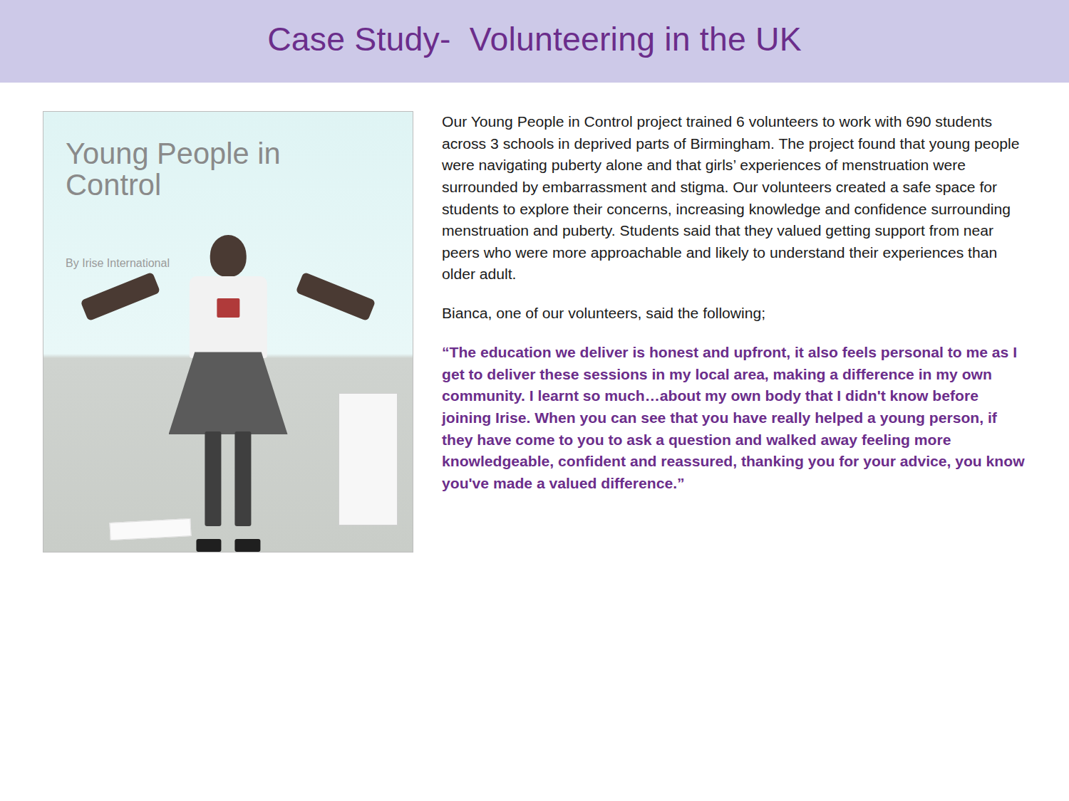Case Study- Volunteering in the UK
Young People in
Control
By Irise International
Our Young People in Control project trained 6 volunteers to work with 690 students across 3 schools in deprived parts of Birmingham. The project found that young people were navigating puberty alone and that girls’ experiences of menstruation were surrounded by embarrassment and stigma. Our volunteers created a safe space for students to explore their concerns, increasing knowledge and confidence surrounding menstruation and puberty. Students said that they valued getting support from near peers who were more approachable and likely to understand their experiences than older adult.
Bianca, one of our volunteers, said the following;
“The education we deliver is honest and upfront, it also feels personal to me as I get to deliver these sessions in my local area, making a difference in my own community. I learnt so much…about my own body that I didn't know before joining Irise. When you can see that you have really helped a young person, if they have come to you to ask a question and walked away feeling more knowledgeable, confident and reassured, thanking you for your advice, you know you've made a valued difference.”